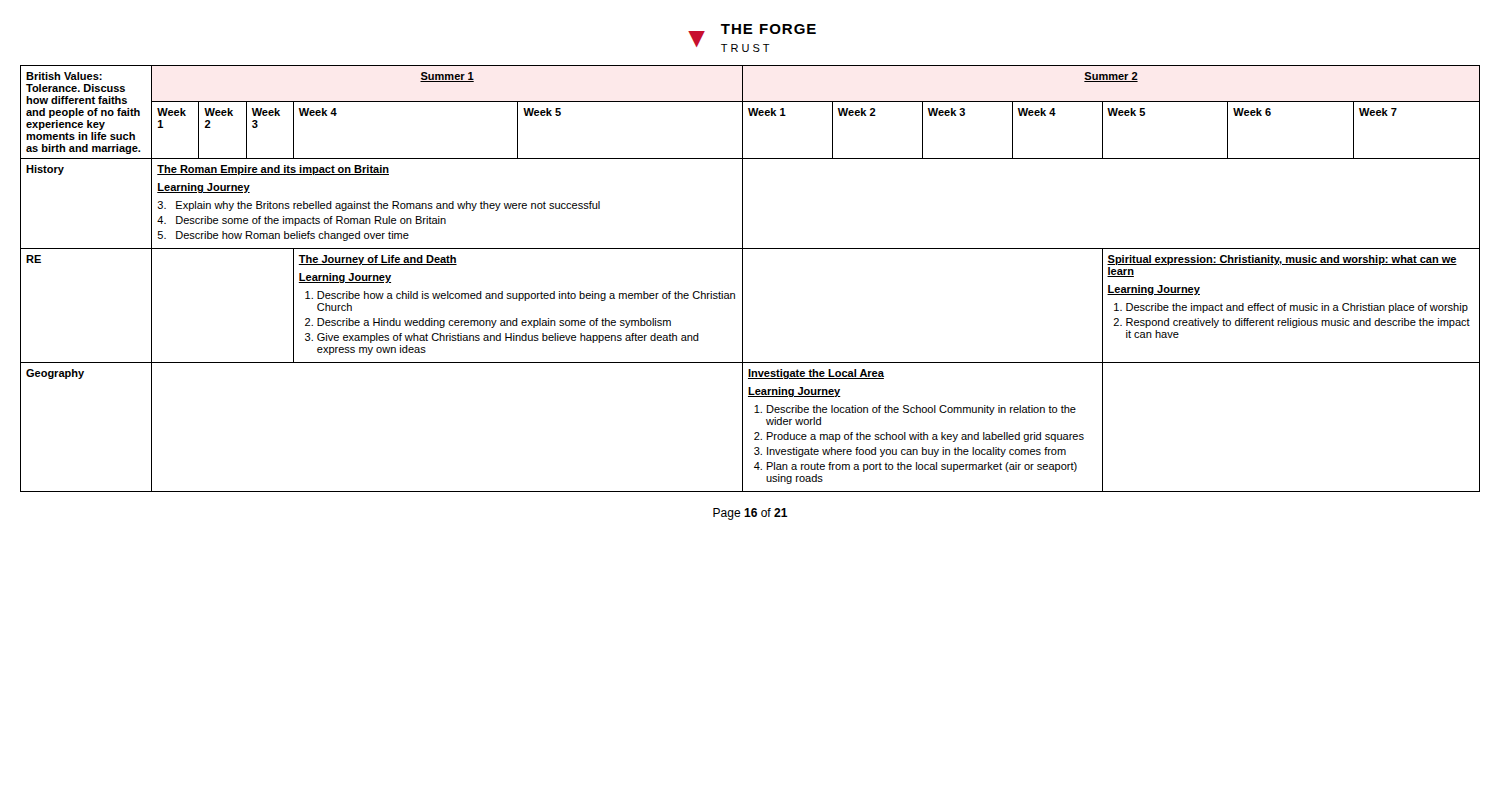▼ THE FORGE
TRUST
| British Values: Tolerance. Discuss how different faiths and people of no faith experience key moments in life such as birth and marriage. | Summer 1 | Summer 2 |
| --- | --- | --- |
| Week 1 | Week 2 | Week 3 | Week 4 | Week 5 | Week 1 | Week 2 | Week 3 | Week 4 | Week 5 | Week 6 | Week 7 |
| History | The Roman Empire and its impact on Britain Learning Journey Explain why the Britons rebelled against the Romans and why they were not successful Describe some of the impacts of Roman Rule on Britain Describe how Roman beliefs changed over time | |
| RE | | The Journey of Life and Death Learning Journey Describe how a child is welcomed and supported into being a member of the Christian Church Describe a Hindu wedding ceremony and explain some of the symbolism Give examples of what Christians and Hindus believe happens after death and express my own ideas | | Spiritual expression: Christianity, music and worship: what can we learn Learning Journey Describe the impact and effect of music in a Christian place of worship Respond creatively to different religious music and describe the impact it can have |
| Geography | | Investigate the Local Area Learning Journey Describe the location of the School Community in relation to the wider world Produce a map of the school with a key and labelled grid squares Investigate where food you can buy in the locality comes from Plan a route from a port to the local supermarket (air or seaport) using roads | |
Page 16 of 21